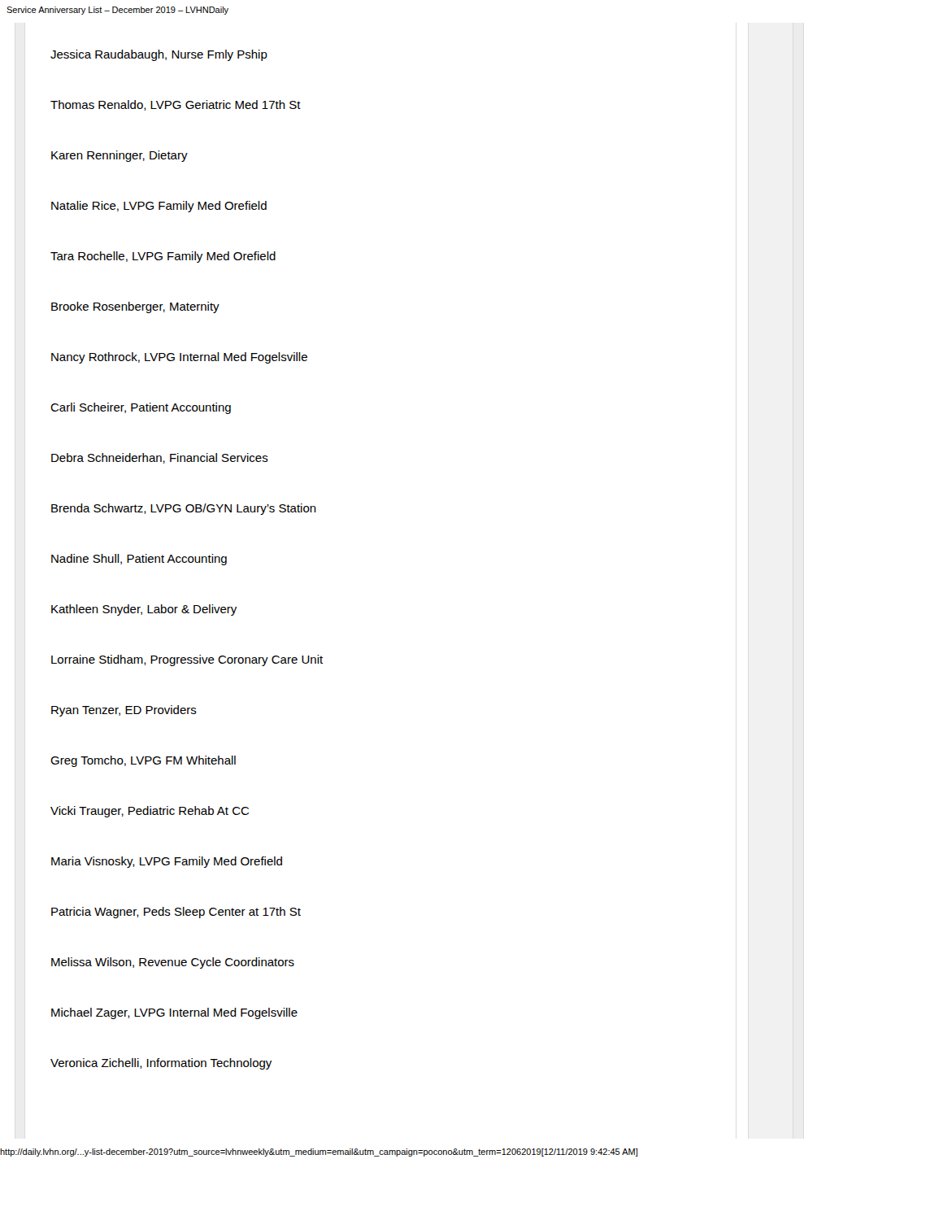Service Anniversary List – December 2019 – LVHNDaily
Jessica Raudabaugh, Nurse Fmly Pship
Thomas Renaldo, LVPG Geriatric Med 17th St
Karen Renninger, Dietary
Natalie Rice, LVPG Family Med Orefield
Tara Rochelle, LVPG Family Med Orefield
Brooke Rosenberger, Maternity
Nancy Rothrock, LVPG Internal Med Fogelsville
Carli Scheirer, Patient Accounting
Debra Schneiderhan, Financial Services
Brenda Schwartz, LVPG OB/GYN Laury’s Station
Nadine Shull, Patient Accounting
Kathleen Snyder, Labor & Delivery
Lorraine Stidham, Progressive Coronary Care Unit
Ryan Tenzer, ED Providers
Greg Tomcho, LVPG FM Whitehall
Vicki Trauger, Pediatric Rehab At CC
Maria Visnosky, LVPG Family Med Orefield
Patricia Wagner, Peds Sleep Center at 17th St
Melissa Wilson, Revenue Cycle Coordinators
Michael Zager, LVPG Internal Med Fogelsville
Veronica Zichelli, Information Technology
http://daily.lvhn.org/...y-list-december-2019?utm_source=lvhnweekly&utm_medium=email&utm_campaign=pocono&utm_term=12062019[12/11/2019 9:42:45 AM]